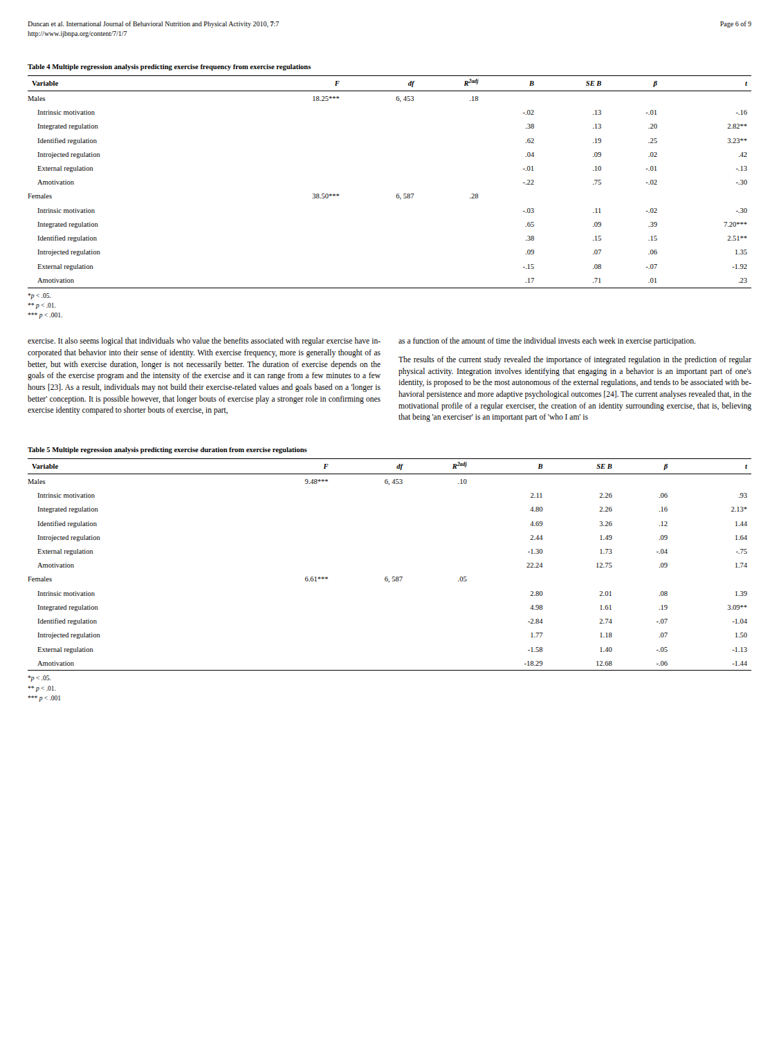Duncan et al. International Journal of Behavioral Nutrition and Physical Activity 2010, 7:7
http://www.ijbnpa.org/content/7/1/7
Page 6 of 9
Table 4 Multiple regression analysis predicting exercise frequency from exercise regulations
| Variable | F | df | R 2adj | B | SE B | β | t |
| --- | --- | --- | --- | --- | --- | --- | --- |
| Males | 18.25*** | 6, 453 | .18 | | | | |
| Intrinsic motivation | | | | -.02 | .13 | -.01 | -.16 |
| Integrated regulation | | | | .38 | .13 | .20 | 2.82** |
| Identified regulation | | | | .62 | .19 | .25 | 3.23** |
| Introjected regulation | | | | .04 | .09 | .02 | .42 |
| External regulation | | | | -.01 | .10 | -.01 | -.13 |
| Amotivation | | | | -.22 | .75 | -.02 | -.30 |
| Females | 38.50*** | 6, 587 | .28 | | | | |
| Intrinsic motivation | | | | -.03 | .11 | -.02 | -.30 |
| Integrated regulation | | | | .65 | .09 | .39 | 7.20*** |
| Identified regulation | | | | .38 | .15 | .15 | 2.51** |
| Introjected regulation | | | | .09 | .07 | .06 | 1.35 |
| External regulation | | | | -.15 | .08 | -.07 | -1.92 |
| Amotivation | | | | .17 | .71 | .01 | .23 |
*p < .05.
** p < .01.
*** p < .001.
exercise. It also seems logical that individuals who value the benefits associated with regular exercise have incorporated that behavior into their sense of identity. With exercise frequency, more is generally thought of as better, but with exercise duration, longer is not necessarily better. The duration of exercise depends on the goals of the exercise program and the intensity of the exercise and it can range from a few minutes to a few hours [23]. As a result, individuals may not build their exercise-related values and goals based on a 'longer is better' conception. It is possible however, that longer bouts of exercise play a stronger role in confirming ones exercise identity compared to shorter bouts of exercise, in part,
as a function of the amount of time the individual invests each week in exercise participation.
The results of the current study revealed the importance of integrated regulation in the prediction of regular physical activity. Integration involves identifying that engaging in a behavior is an important part of one's identity, is proposed to be the most autonomous of the external regulations, and tends to be associated with behavioral persistence and more adaptive psychological outcomes [24]. The current analyses revealed that, in the motivational profile of a regular exerciser, the creation of an identity surrounding exercise, that is, believing that being 'an exerciser' is an important part of 'who I am' is
Table 5 Multiple regression analysis predicting exercise duration from exercise regulations
| Variable | F | df | R 2adj | B | SE B | β | t |
| --- | --- | --- | --- | --- | --- | --- | --- |
| Males | 9.48*** | 6, 453 | .10 | | | | |
| Intrinsic motivation | | | | 2.11 | 2.26 | .06 | .93 |
| Integrated regulation | | | | 4.80 | 2.26 | .16 | 2.13* |
| Identified regulation | | | | 4.69 | 3.26 | .12 | 1.44 |
| Introjected regulation | | | | 2.44 | 1.49 | .09 | 1.64 |
| External regulation | | | | -1.30 | 1.73 | -.04 | -.75 |
| Amotivation | | | | 22.24 | 12.75 | .09 | 1.74 |
| Females | 6.61*** | 6, 587 | .05 | | | | |
| Intrinsic motivation | | | | 2.80 | 2.01 | .08 | 1.39 |
| Integrated regulation | | | | 4.98 | 1.61 | .19 | 3.09** |
| Identified regulation | | | | -2.84 | 2.74 | -.07 | -1.04 |
| Introjected regulation | | | | 1.77 | 1.18 | .07 | 1.50 |
| External regulation | | | | -1.58 | 1.40 | -.05 | -1.13 |
| Amotivation | | | | -18.29 | 12.68 | -.06 | -1.44 |
*p < .05.
** p < .01.
*** p < .001